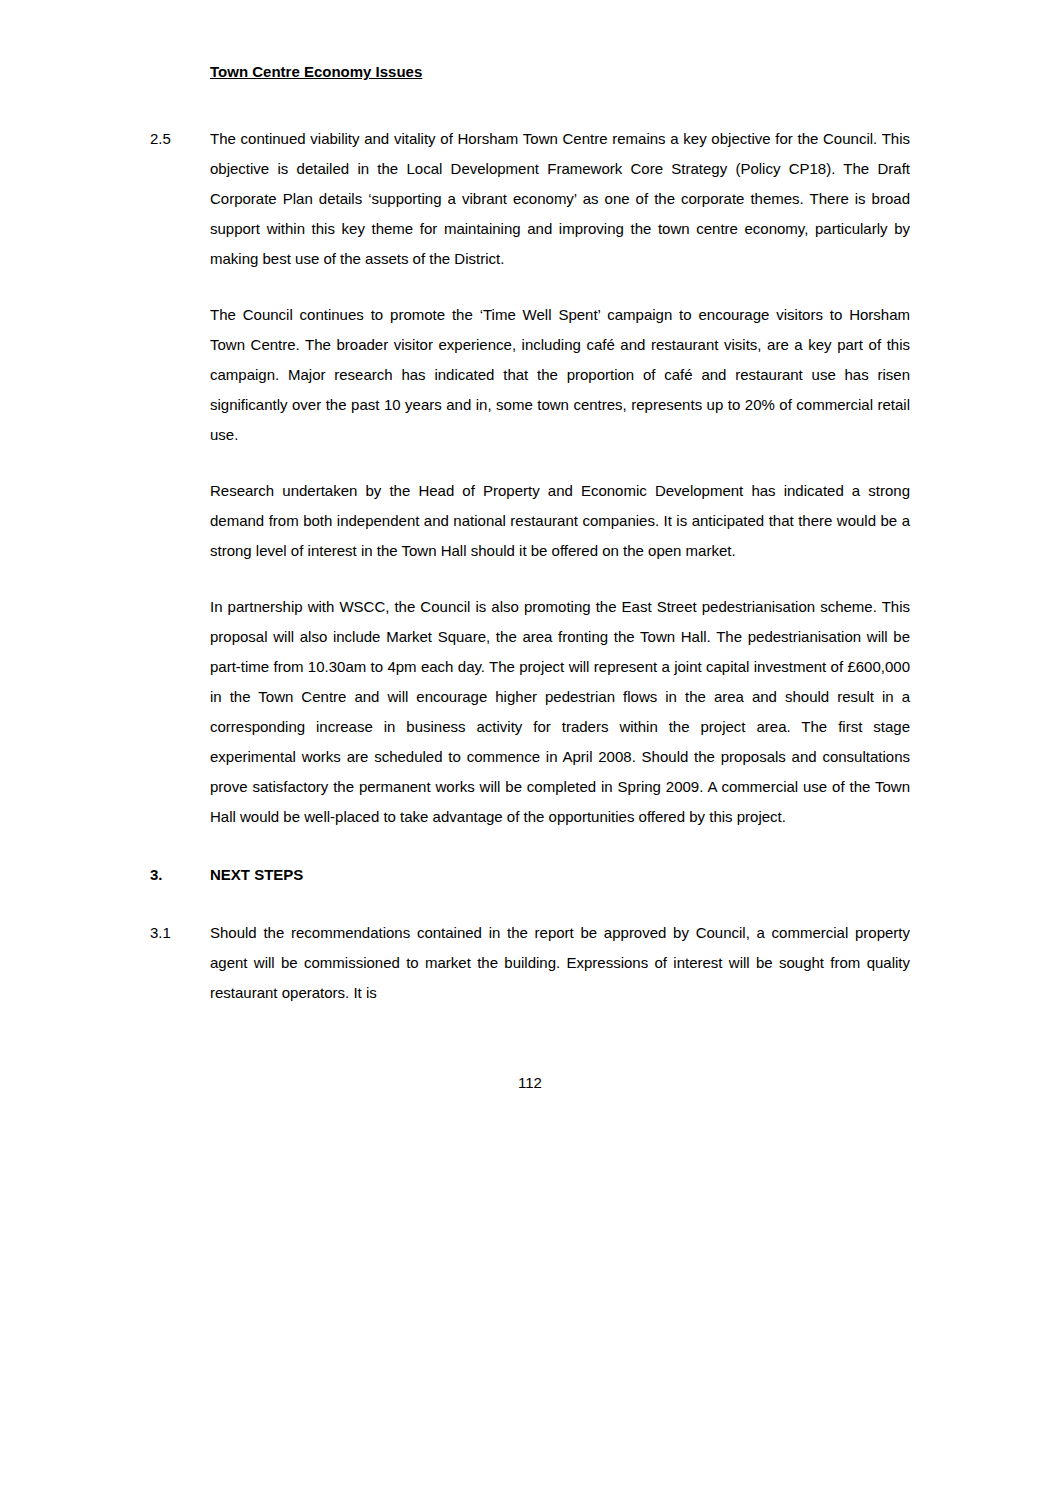Town Centre Economy Issues
2.5
The continued viability and vitality of Horsham Town Centre remains a key objective for the Council. This objective is detailed in the Local Development Framework Core Strategy (Policy CP18). The Draft Corporate Plan details ‘supporting a vibrant economy’ as one of the corporate themes. There is broad support within this key theme for maintaining and improving the town centre economy, particularly by making best use of the assets of the District.
The Council continues to promote the ‘Time Well Spent’ campaign to encourage visitors to Horsham Town Centre. The broader visitor experience, including café and restaurant visits, are a key part of this campaign. Major research has indicated that the proportion of café and restaurant use has risen significantly over the past 10 years and in, some town centres, represents up to 20% of commercial retail use.
Research undertaken by the Head of Property and Economic Development has indicated a strong demand from both independent and national restaurant companies. It is anticipated that there would be a strong level of interest in the Town Hall should it be offered on the open market.
In partnership with WSCC, the Council is also promoting the East Street pedestrianisation scheme. This proposal will also include Market Square, the area fronting the Town Hall. The pedestrianisation will be part-time from 10.30am to 4pm each day. The project will represent a joint capital investment of £600,000 in the Town Centre and will encourage higher pedestrian flows in the area and should result in a corresponding increase in business activity for traders within the project area. The first stage experimental works are scheduled to commence in April 2008. Should the proposals and consultations prove satisfactory the permanent works will be completed in Spring 2009. A commercial use of the Town Hall would be well-placed to take advantage of the opportunities offered by this project.
3.
NEXT STEPS
3.1
Should the recommendations contained in the report be approved by Council, a commercial property agent will be commissioned to market the building. Expressions of interest will be sought from quality restaurant operators. It is
112